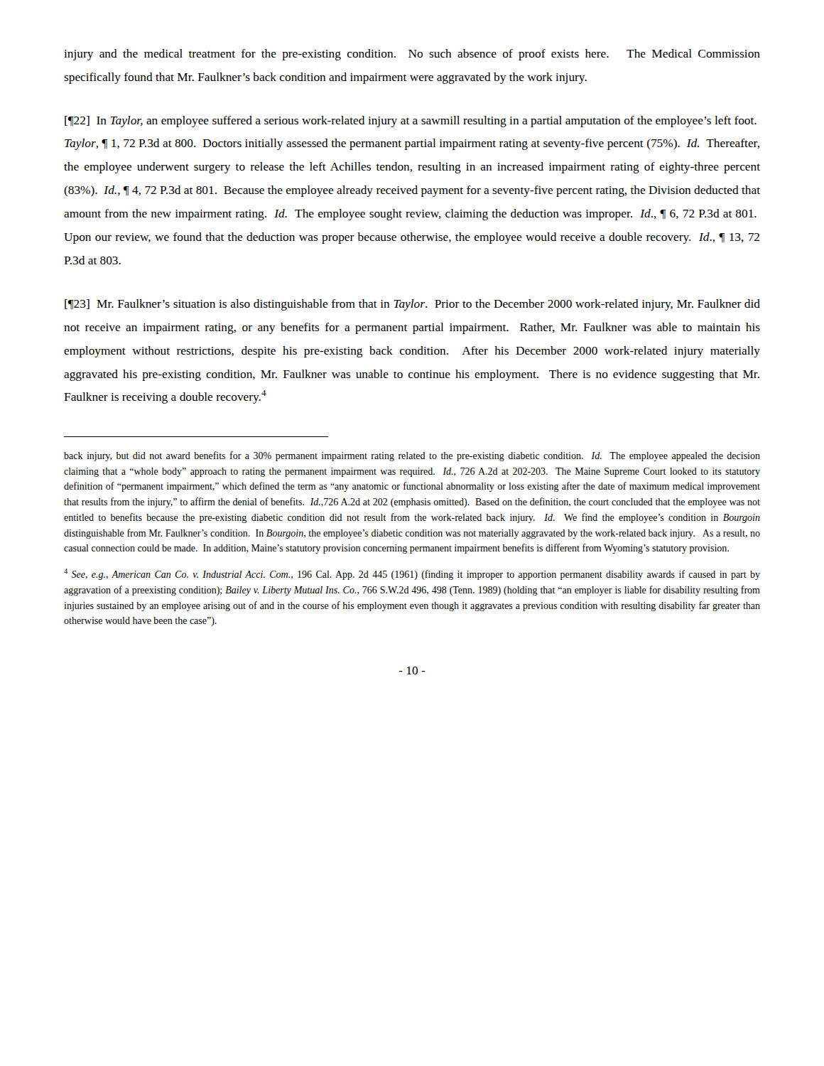injury and the medical treatment for the pre-existing condition. No such absence of proof exists here. The Medical Commission specifically found that Mr. Faulkner’s back condition and impairment were aggravated by the work injury.
[¶22] In Taylor, an employee suffered a serious work-related injury at a sawmill resulting in a partial amputation of the employee’s left foot. Taylor, ¶ 1, 72 P.3d at 800. Doctors initially assessed the permanent partial impairment rating at seventy-five percent (75%). Id. Thereafter, the employee underwent surgery to release the left Achilles tendon, resulting in an increased impairment rating of eighty-three percent (83%). Id., ¶ 4, 72 P.3d at 801. Because the employee already received payment for a seventy-five percent rating, the Division deducted that amount from the new impairment rating. Id. The employee sought review, claiming the deduction was improper. Id., ¶ 6, 72 P.3d at 801. Upon our review, we found that the deduction was proper because otherwise, the employee would receive a double recovery. Id., ¶ 13, 72 P.3d at 803.
[¶23] Mr. Faulkner’s situation is also distinguishable from that in Taylor. Prior to the December 2000 work-related injury, Mr. Faulkner did not receive an impairment rating, or any benefits for a permanent partial impairment. Rather, Mr. Faulkner was able to maintain his employment without restrictions, despite his pre-existing back condition. After his December 2000 work-related injury materially aggravated his pre-existing condition, Mr. Faulkner was unable to continue his employment. There is no evidence suggesting that Mr. Faulkner is receiving a double recovery.4
back injury, but did not award benefits for a 30% permanent impairment rating related to the pre-existing diabetic condition. Id. The employee appealed the decision claiming that a “whole body” approach to rating the permanent impairment was required. Id., 726 A.2d at 202-203. The Maine Supreme Court looked to its statutory definition of “permanent impairment,” which defined the term as “any anatomic or functional abnormality or loss existing after the date of maximum medical improvement that results from the injury,” to affirm the denial of benefits. Id., 726 A.2d at 202 (emphasis omitted). Based on the definition, the court concluded that the employee was not entitled to benefits because the pre-existing diabetic condition did not result from the work-related back injury. Id. We find the employee’s condition in Bourgoin distinguishable from Mr. Faulkner’s condition. In Bourgoin, the employee’s diabetic condition was not materially aggravated by the work-related back injury. As a result, no casual connection could be made. In addition, Maine’s statutory provision concerning permanent impairment benefits is different from Wyoming’s statutory provision.
4 See, e.g., American Can Co. v. Industrial Acci. Com., 196 Cal. App. 2d 445 (1961) (finding it improper to apportion permanent disability awards if caused in part by aggravation of a preexisting condition); Bailey v. Liberty Mutual Ins. Co., 766 S.W.2d 496, 498 (Tenn. 1989) (holding that “an employer is liable for disability resulting from injuries sustained by an employee arising out of and in the course of his employment even though it aggravates a previous condition with resulting disability far greater than otherwise would have been the case”).
- 10 -